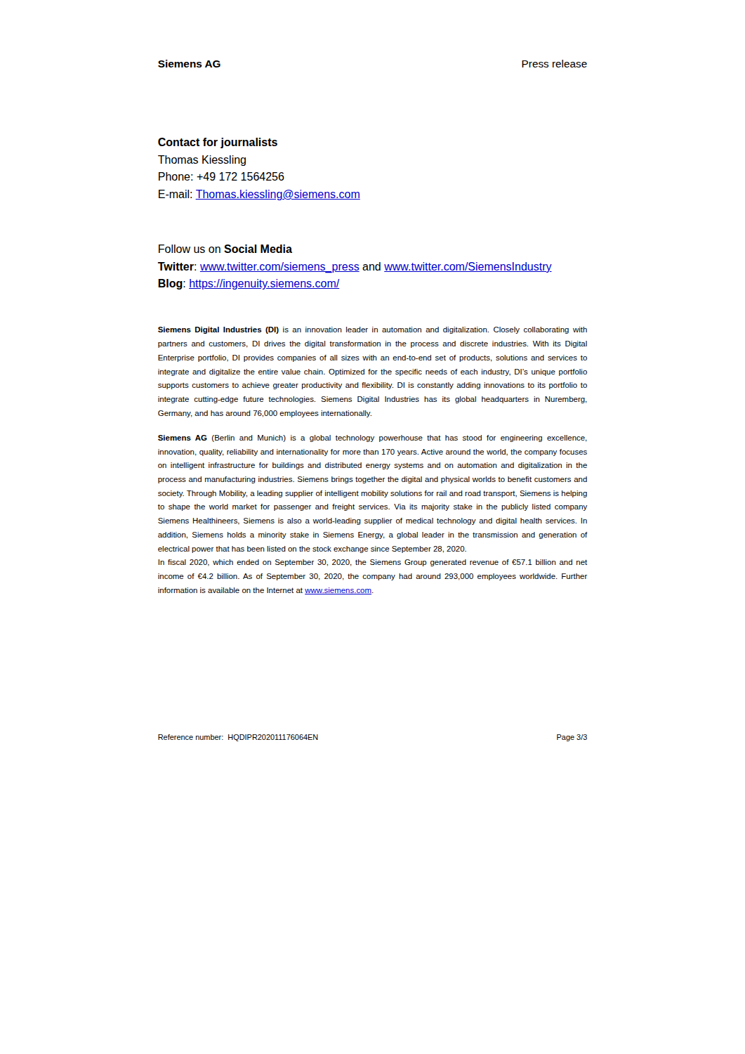Siemens AG
Press release
Contact for journalists
Thomas Kiessling
Phone: +49 172 1564256
E-mail: Thomas.kiessling@siemens.com
Follow us on Social Media
Twitter: www.twitter.com/siemens_press and www.twitter.com/SiemensIndustry
Blog: https://ingenuity.siemens.com/
Siemens Digital Industries (DI) is an innovation leader in automation and digitalization. Closely collaborating with partners and customers, DI drives the digital transformation in the process and discrete industries. With its Digital Enterprise portfolio, DI provides companies of all sizes with an end-to-end set of products, solutions and services to integrate and digitalize the entire value chain. Optimized for the specific needs of each industry, DI’s unique portfolio supports customers to achieve greater productivity and flexibility. DI is constantly adding innovations to its portfolio to integrate cutting-edge future technologies. Siemens Digital Industries has its global headquarters in Nuremberg, Germany, and has around 76,000 employees internationally.
Siemens AG (Berlin and Munich) is a global technology powerhouse that has stood for engineering excellence, innovation, quality, reliability and internationality for more than 170 years. Active around the world, the company focuses on intelligent infrastructure for buildings and distributed energy systems and on automation and digitalization in the process and manufacturing industries. Siemens brings together the digital and physical worlds to benefit customers and society. Through Mobility, a leading supplier of intelligent mobility solutions for rail and road transport, Siemens is helping to shape the world market for passenger and freight services. Via its majority stake in the publicly listed company Siemens Healthineers, Siemens is also a world-leading supplier of medical technology and digital health services. In addition, Siemens holds a minority stake in Siemens Energy, a global leader in the transmission and generation of electrical power that has been listed on the stock exchange since September 28, 2020.
In fiscal 2020, which ended on September 30, 2020, the Siemens Group generated revenue of €57.1 billion and net income of €4.2 billion. As of September 30, 2020, the company had around 293,000 employees worldwide. Further information is available on the Internet at www.siemens.com.
Reference number: HQDIPR202011176064EN
Page 3/3